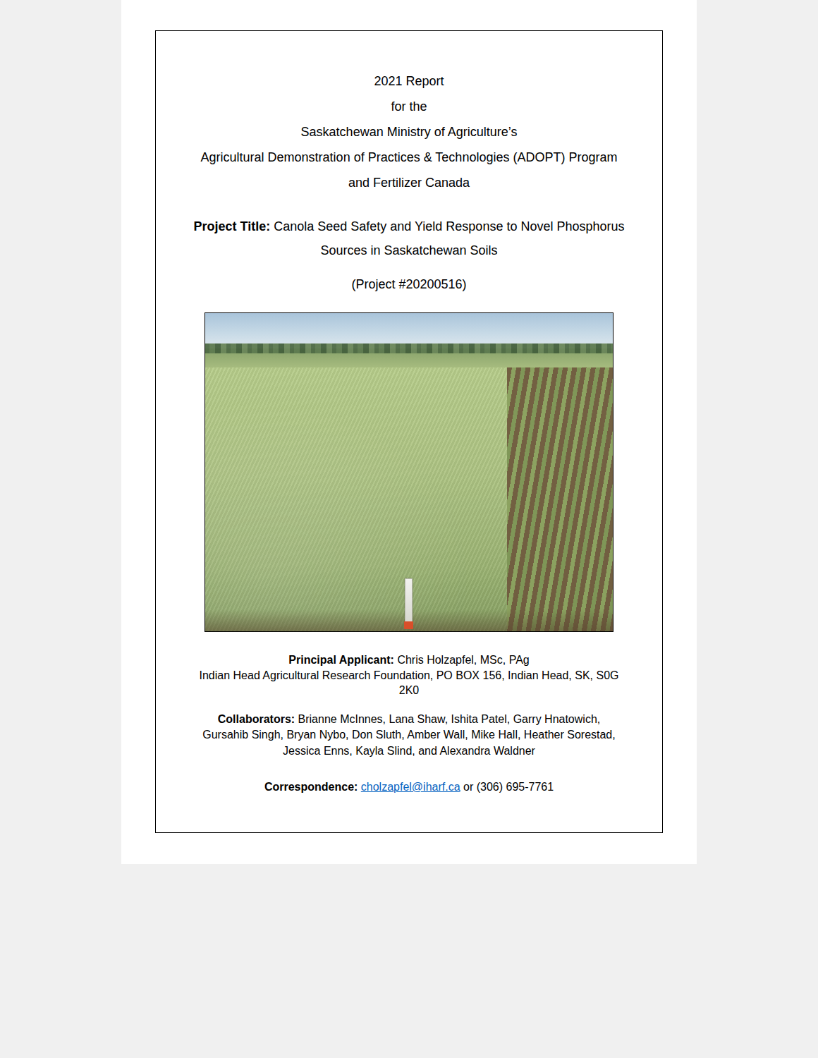2021 Report
for the
Saskatchewan Ministry of Agriculture’s
Agricultural Demonstration of Practices & Technologies (ADOPT) Program
and Fertilizer Canada
Project Title: Canola Seed Safety and Yield Response to Novel Phosphorus Sources in Saskatchewan Soils
(Project #20200516)
Principal Applicant: Chris Holzapfel, MSc, PAg
Indian Head Agricultural Research Foundation, PO BOX 156, Indian Head, SK, S0G 2K0
Collaborators: Brianne McInnes, Lana Shaw, Ishita Patel, Garry Hnatowich, Gursahib Singh, Bryan Nybo, Don Sluth, Amber Wall, Mike Hall, Heather Sorestad, Jessica Enns, Kayla Slind, and Alexandra Waldner
Correspondence: cholzapfel@iharf.ca or (306) 695-7761